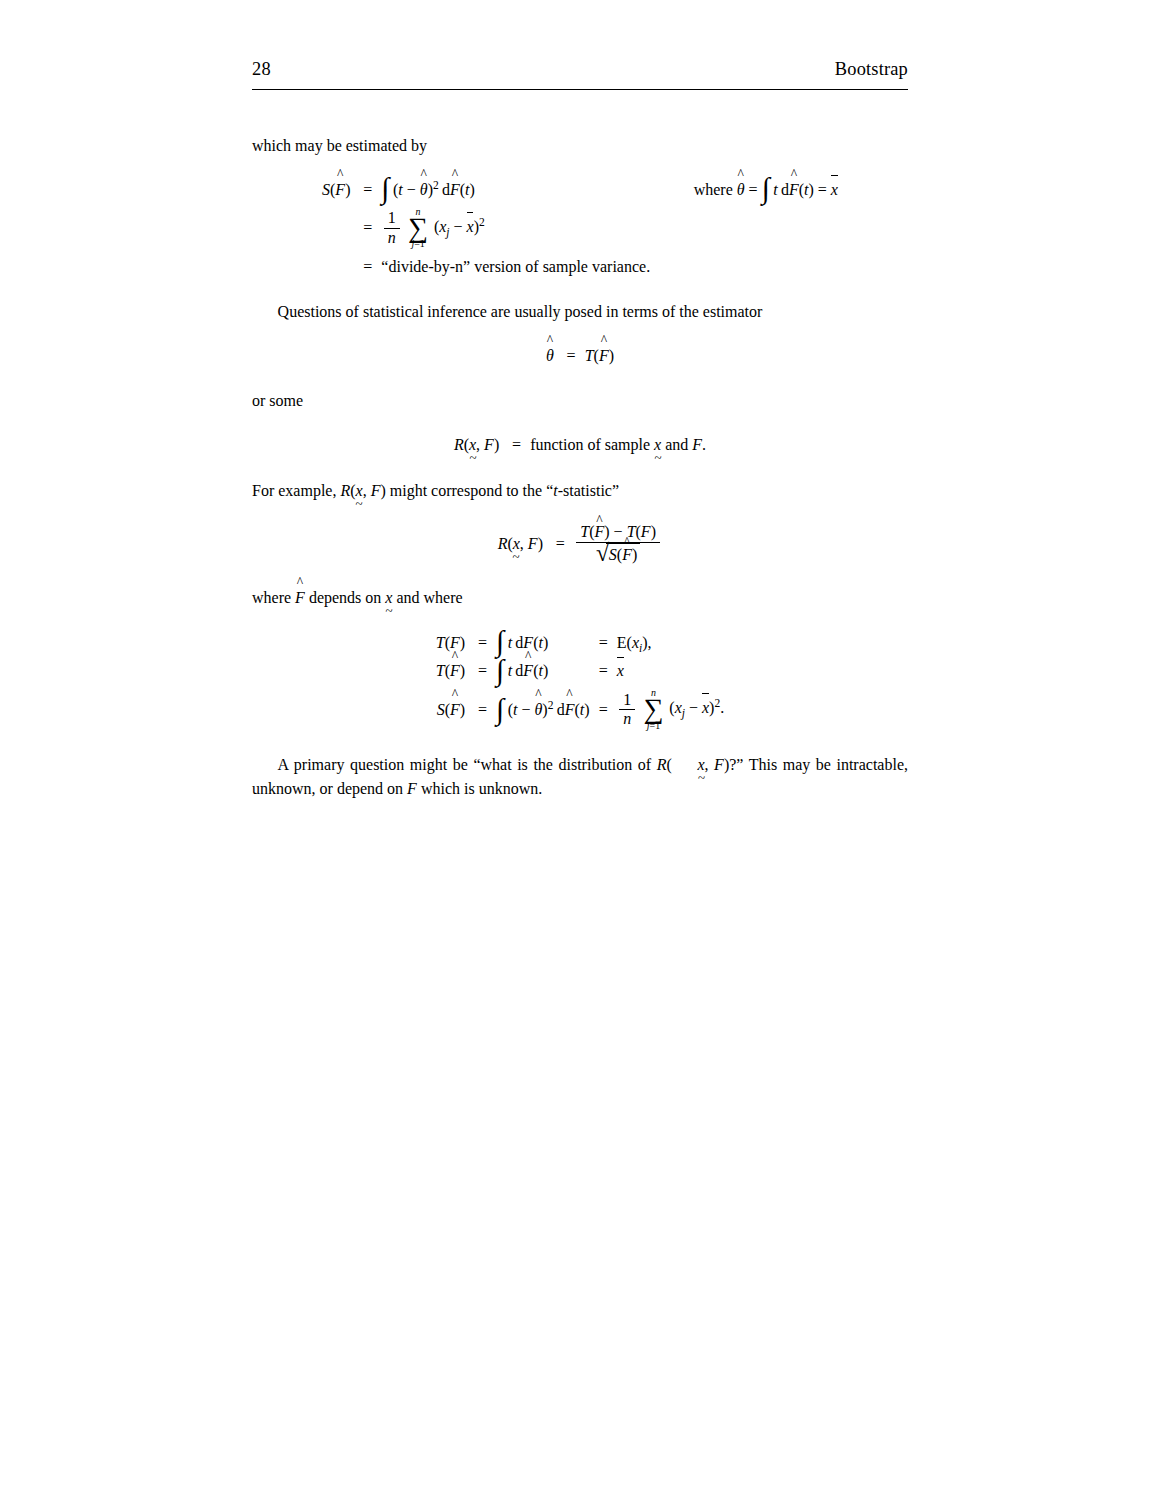28 Bootstrap
which may be estimated by
| S ( F ) | = | ∫ ( t − θ ) 2 d F ( t ) | where θ = ∫ t d F ( t ) = x |
| | = | 1 n n ∑ j =1 ( x j − x ) 2 | |
| | = | “divide-by-n” version of sample variance. | |
Questions of statistical inference are usually posed in terms of the estimator
| θ | = | T ( F ) |
or some
| R ( x , F ) | = | function of sample x and F . |
For example, R(x, F) might correspond to the “t-statistic”
| R ( x , F ) | = | T ( F ) − T ( F ) √ S ( F ) |
where F depends on x and where
| T ( F ) | = | ∫ t d F ( t ) | = | E ( x i ), |
| T ( F ) | = | ∫ t d F ( t ) | = | x |
| S ( F ) | = | ∫ ( t − θ ) 2 d F ( t ) | = | 1 n n ∑ j =1 ( x j − x ) 2 . |
A primary question might be “what is the distribution of R(x, F)?” This may be intractable, unknown, or depend on F which is unknown.